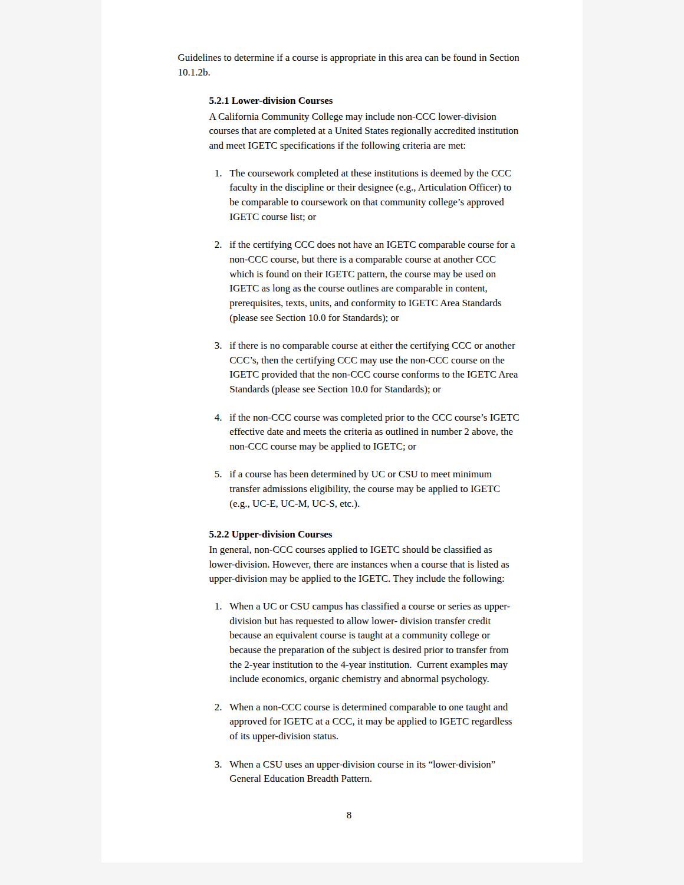Guidelines to determine if a course is appropriate in this area can be found in Section 10.1.2b.
5.2.1 Lower-division Courses
A California Community College may include non-CCC lower-division courses that are completed at a United States regionally accredited institution and meet IGETC specifications if the following criteria are met:
1. The coursework completed at these institutions is deemed by the CCC faculty in the discipline or their designee (e.g., Articulation Officer) to be comparable to coursework on that community college’s approved IGETC course list; or
2. if the certifying CCC does not have an IGETC comparable course for a non-CCC course, but there is a comparable course at another CCC which is found on their IGETC pattern, the course may be used on IGETC as long as the course outlines are comparable in content, prerequisites, texts, units, and conformity to IGETC Area Standards (please see Section 10.0 for Standards); or
3. if there is no comparable course at either the certifying CCC or another CCC’s, then the certifying CCC may use the non-CCC course on the IGETC provided that the non-CCC course conforms to the IGETC Area Standards (please see Section 10.0 for Standards); or
4. if the non-CCC course was completed prior to the CCC course’s IGETC effective date and meets the criteria as outlined in number 2 above, the non-CCC course may be applied to IGETC; or
5. if a course has been determined by UC or CSU to meet minimum transfer admissions eligibility, the course may be applied to IGETC (e.g., UC-E, UC-M, UC-S, etc.).
5.2.2 Upper-division Courses
In general, non-CCC courses applied to IGETC should be classified as lower-division. However, there are instances when a course that is listed as upper-division may be applied to the IGETC. They include the following:
1. When a UC or CSU campus has classified a course or series as upper-division but has requested to allow lower- division transfer credit because an equivalent course is taught at a community college or because the preparation of the subject is desired prior to transfer from the 2-year institution to the 4-year institution. Current examples may include economics, organic chemistry and abnormal psychology.
2. When a non-CCC course is determined comparable to one taught and approved for IGETC at a CCC, it may be applied to IGETC regardless of its upper-division status.
3. When a CSU uses an upper-division course in its “lower-division” General Education Breadth Pattern.
8